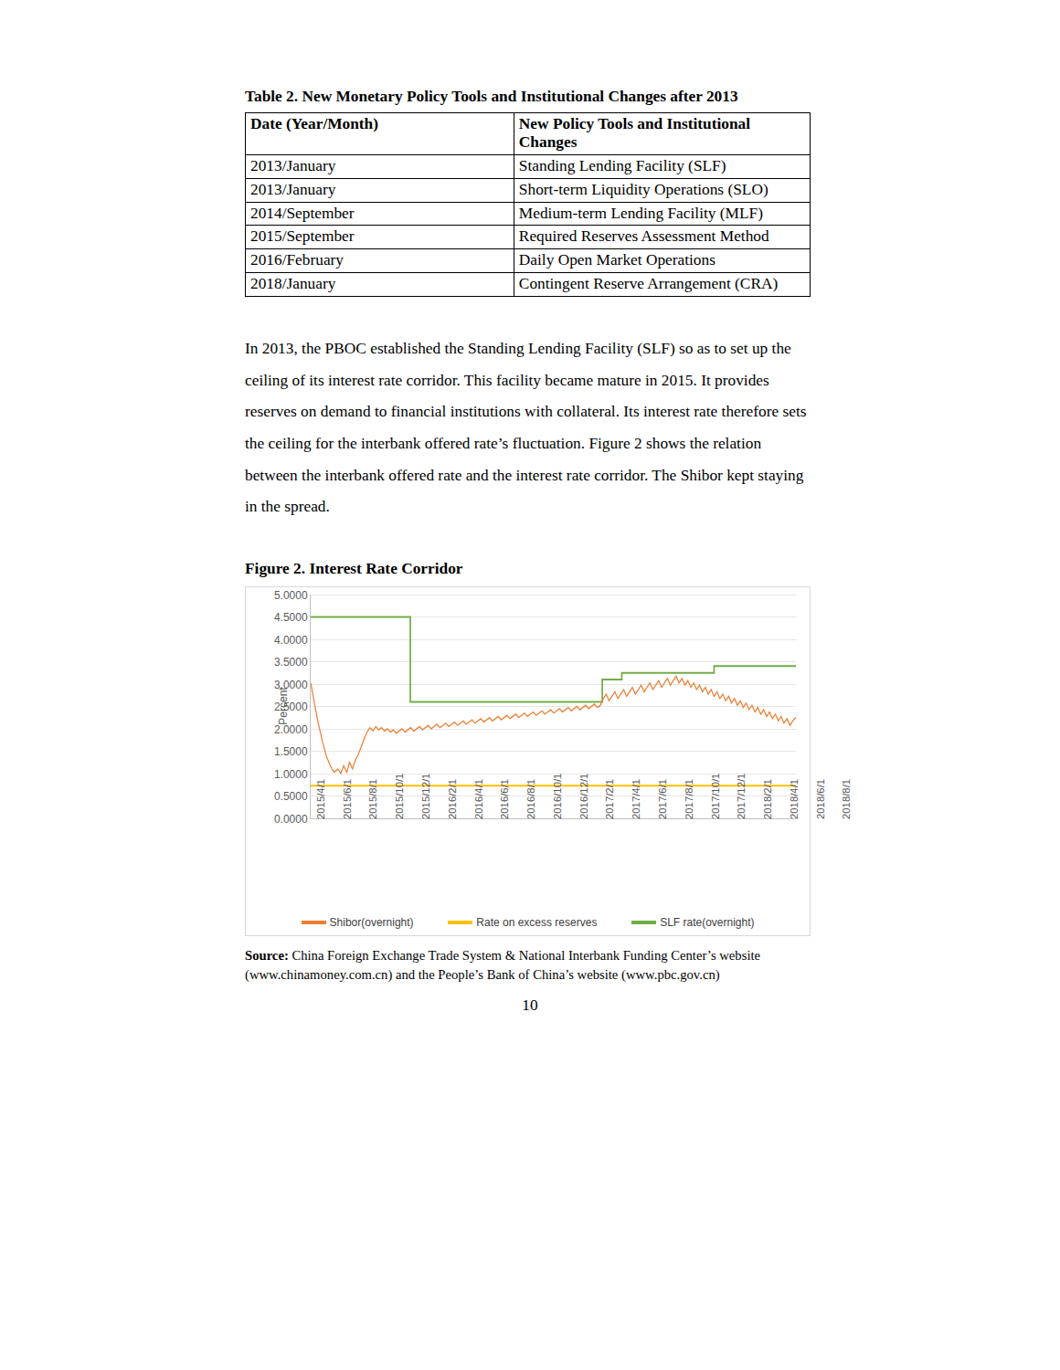Table 2. New Monetary Policy Tools and Institutional Changes after 2013
| Date (Year/Month) | New Policy Tools and Institutional Changes |
| 2013/January | Standing Lending Facility (SLF) |
| 2013/January | Short-term Liquidity Operations (SLO) |
| 2014/September | Medium-term Lending Facility (MLF) |
| 2015/September | Required Reserves Assessment Method |
| 2016/February | Daily Open Market Operations |
| 2018/January | Contingent Reserve Arrangement (CRA) |
In 2013, the PBOC established the Standing Lending Facility (SLF) so as to set up the ceiling of its interest rate corridor. This facility became mature in 2015. It provides reserves on demand to financial institutions with collateral. Its interest rate therefore sets the ceiling for the interbank offered rate’s fluctuation. Figure 2 shows the relation between the interbank offered rate and the interest rate corridor. The Shibor kept staying in the spread.
Figure 2. Interest Rate Corridor
Percent
5.0000
4.5000
4.0000
3.5000
3.0000
2.5000
2.0000
1.5000
1.0000
0.5000
0.0000
2015/4/1
2015/6/1
2015/8/1
2015/10/1
2015/12/1
2016/2/1
2016/4/1
2016/6/1
2016/8/1
2016/10/1
2016/12/1
2017/2/1
2017/4/1
2017/6/1
2017/8/1
2017/10/1
2017/12/1
2018/2/1
2018/4/1
2018/6/1
2018/8/1
Shibor(overnight) Rate on excess reserves SLF rate(overnight)
Source: China Foreign Exchange Trade System & National Interbank Funding Center’s website (www.chinamoney.com.cn) and the People’s Bank of China’s website (www.pbc.gov.cn)
10